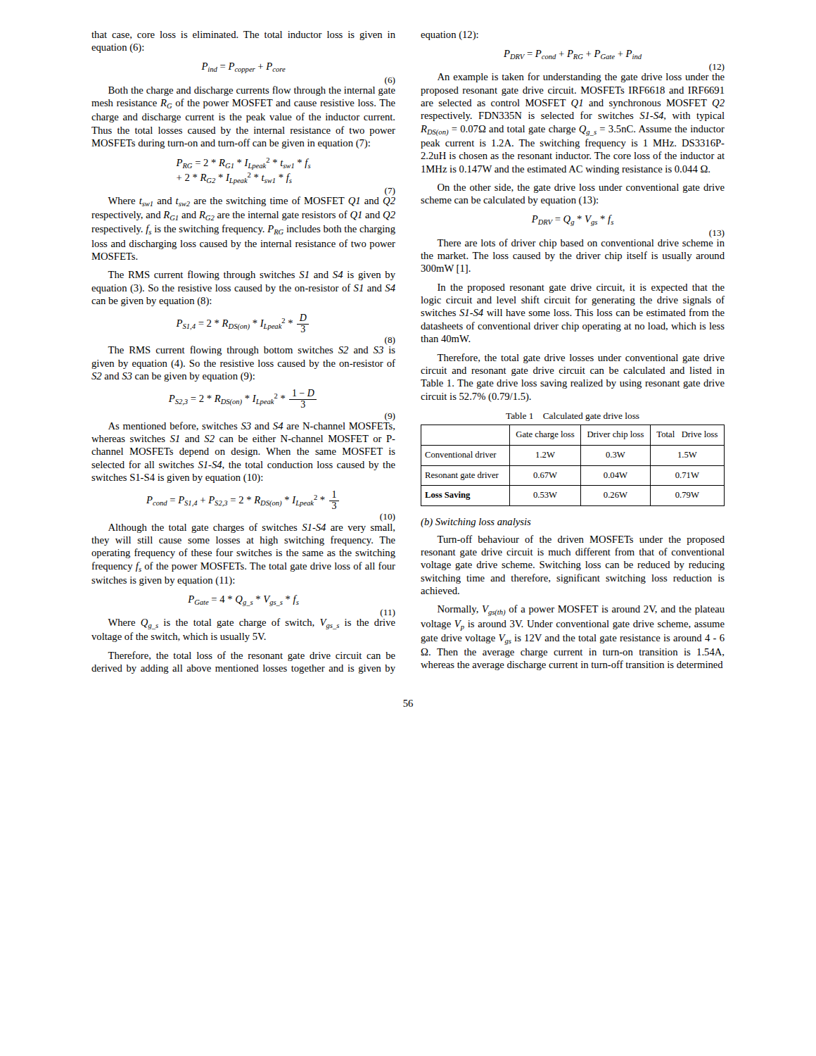that case, core loss is eliminated. The total inductor loss is given in equation (6):
Pind = Pcopper + Pcore (6)
Both the charge and discharge currents flow through the internal gate mesh resistance RG of the power MOSFET and cause resistive loss. The charge and discharge current is the peak value of the inductor current. Thus the total losses caused by the internal resistance of two power MOSFETs during turn-on and turn-off can be given in equation (7):
PRG = 2 * RG1 * ILpeak2 * tsw1 * fs
+ 2 * RG2 * ILpeak2 * tsw1 * fs (7)
Where tsw1 and tsw2 are the switching time of MOSFET Q1 and Q2 respectively, and RG1 and RG2 are the internal gate resistors of Q1 and Q2 respectively. fs is the switching frequency. PRG includes both the charging loss and discharging loss caused by the internal resistance of two power MOSFETs.
The RMS current flowing through switches S1 and S4 is given by equation (3). So the resistive loss caused by the on-resistor of S1 and S4 can be given by equation (8):
PS1,4 = 2 * RDS(on) * ILpeak2 * D 3 (8)
The RMS current flowing through bottom switches S2 and S3 is given by equation (4). So the resistive loss caused by the on-resistor of S2 and S3 can be given by equation (9):
PS2,3 = 2 * RDS(on) * ILpeak2 * 1 − D 3 (9)
As mentioned before, switches S3 and S4 are N-channel MOSFETs, whereas switches S1 and S2 can be either N-channel MOSFET or P-channel MOSFETs depend on design. When the same MOSFET is selected for all switches S1-S4, the total conduction loss caused by the switches S1-S4 is given by equation (10):
Pcond = PS1,4 + PS2,3 = 2 * RDS(on) * ILpeak2 * 13 (10)
Although the total gate charges of switches S1-S4 are very small, they will still cause some losses at high switching frequency. The operating frequency of these four switches is the same as the switching frequency fs of the power MOSFETs. The total gate drive loss of all four switches is given by equation (11):
PGate = 4 * Qg_s * Vgs_s * fs (11)
Where Qg_s is the total gate charge of switch, Vgs_s is the drive voltage of the switch, which is usually 5V.
Therefore, the total loss of the resonant gate drive circuit can be derived by adding all above mentioned losses together and is given by equation (12):
PDRV = Pcond + PRG + PGate + Pind (12)
An example is taken for understanding the gate drive loss under the proposed resonant gate drive circuit. MOSFETs IRF6618 and IRF6691 are selected as control MOSFET Q1 and synchronous MOSFET Q2 respectively. FDN335N is selected for switches S1-S4, with typical RDS(on) = 0.07Ω and total gate charge Qg_s = 3.5nC. Assume the inductor peak current is 1.2A. The switching frequency is 1 MHz. DS3316P-2.2uH is chosen as the resonant inductor. The core loss of the inductor at 1MHz is 0.147W and the estimated AC winding resistance is 0.044 Ω.
On the other side, the gate drive loss under conventional gate drive scheme can be calculated by equation (13):
PDRV = Qg * Vgs * fs (13)
There are lots of driver chip based on conventional drive scheme in the market. The loss caused by the driver chip itself is usually around 300mW [1].
In the proposed resonant gate drive circuit, it is expected that the logic circuit and level shift circuit for generating the drive signals of switches S1-S4 will have some loss. This loss can be estimated from the datasheets of conventional driver chip operating at no load, which is less than 40mW.
Therefore, the total gate drive losses under conventional gate drive circuit and resonant gate drive circuit can be calculated and listed in Table 1. The gate drive loss saving realized by using resonant gate drive circuit is 52.7% (0.79/1.5).
Table 1 Calculated gate drive loss
| | Gate charge loss | Driver chip loss | Total Drive loss |
| Conventional driver | 1.2W | 0.3W | 1.5W |
| Resonant gate driver | 0.67W | 0.04W | 0.71W |
| Loss Saving | 0.53W | 0.26W | 0.79W |
(b) Switching loss analysis
Turn-off behaviour of the driven MOSFETs under the proposed resonant gate drive circuit is much different from that of conventional voltage gate drive scheme. Switching loss can be reduced by reducing switching time and therefore, significant switching loss reduction is achieved.
Normally, Vgs(th) of a power MOSFET is around 2V, and the plateau voltage Vp is around 3V. Under conventional gate drive scheme, assume gate drive voltage Vgs is 12V and the total gate resistance is around 4 - 6 Ω. Then the average charge current in turn-on transition is 1.54A, whereas the average discharge current in turn-off transition is determined
56